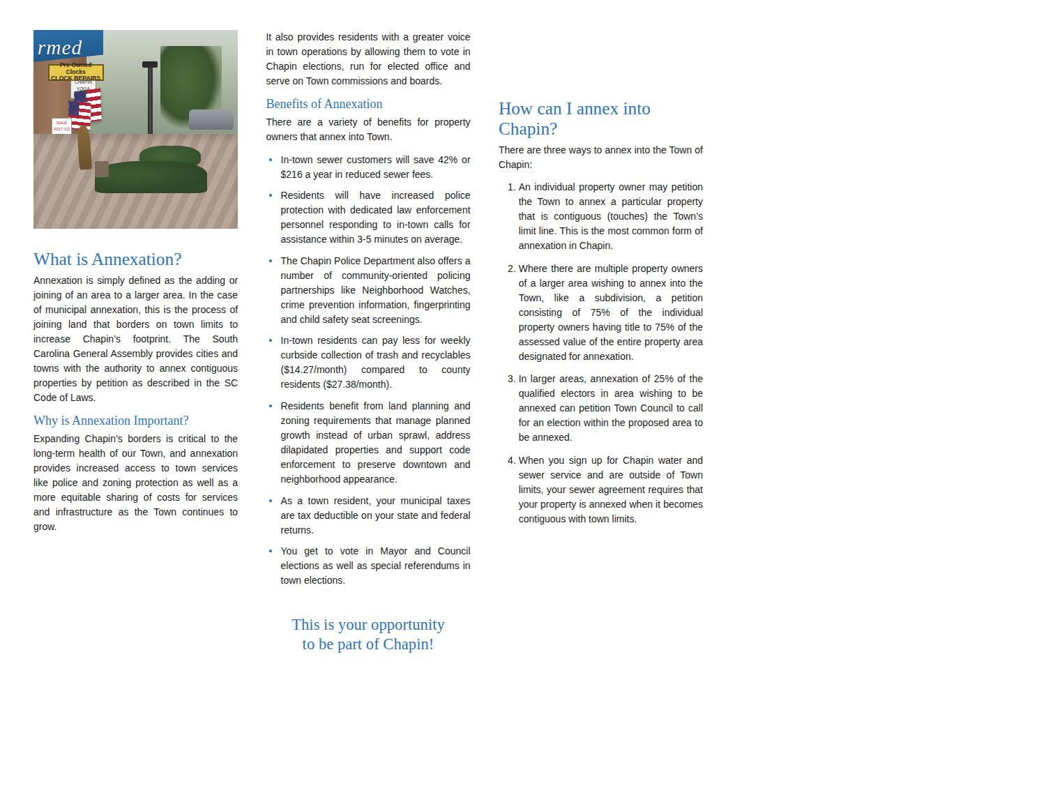rmed
Pre-Owned Clocks
CLOCK REPAIRS
CHAPIN
YOGA
CENTER
SALE
2017 1/2
DIECAST
CARS-CAPS
IN
STOCK
What is Annexation?
Annexation is simply defined as the adding or joining of an area to a larger area. In the case of municipal annexation, this is the process of joining land that borders on town limits to increase Chapin’s footprint. The South Carolina General Assembly provides cities and towns with the authority to annex contiguous properties by petition as described in the SC Code of Laws.
Why is Annexation Important?
Expanding Chapin’s borders is critical to the long-term health of our Town, and annexation provides increased access to town services like police and zoning protection as well as a more equitable sharing of costs for services and infrastructure as the Town continues to grow.
It also provides residents with a greater voice in town operations by allowing them to vote in Chapin elections, run for elected office and serve on Town commissions and boards.
Benefits of Annexation
There are a variety of benefits for property owners that annex into Town.
In-town sewer customers will save 42% or $216 a year in reduced sewer fees.
Residents will have increased police protection with dedicated law enforcement personnel responding to in-town calls for assistance within 3-5 minutes on average.
The Chapin Police Department also offers a number of community-oriented policing partnerships like Neighborhood Watches, crime prevention information, fingerprinting and child safety seat screenings.
In-town residents can pay less for weekly curbside collection of trash and recyclables ($14.27/month) compared to county residents ($27.38/month).
Residents benefit from land planning and zoning requirements that manage planned growth instead of urban sprawl, address dilapidated properties and support code enforcement to preserve downtown and neighborhood appearance.
As a town resident, your municipal taxes are tax deductible on your state and federal returns.
You get to vote in Mayor and Council elections as well as special referendums in town elections.
This is your opportunity to be part of Chapin!
How can I annex into Chapin?
There are three ways to annex into the Town of Chapin:
An individual property owner may petition the Town to annex a particular property that is contiguous (touches) the Town’s limit line. This is the most common form of annexation in Chapin.
Where there are multiple property owners of a larger area wishing to annex into the Town, like a subdivision, a petition consisting of 75% of the individual property owners having title to 75% of the assessed value of the entire property area designated for annexation.
In larger areas, annexation of 25% of the qualified electors in area wishing to be annexed can petition Town Council to call for an election within the proposed area to be annexed.
When you sign up for Chapin water and sewer service and are outside of Town limits, your sewer agreement requires that your property is annexed when it becomes contiguous with town limits.